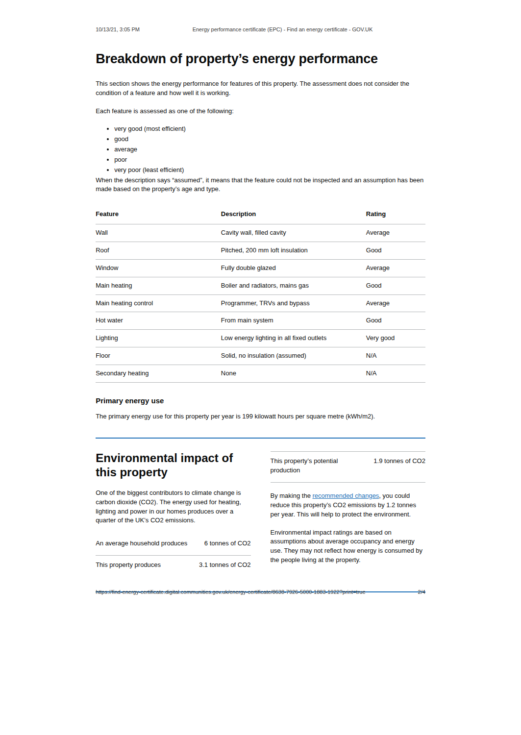10/13/21, 3:05 PM
Energy performance certificate (EPC) - Find an energy certificate - GOV.UK
Breakdown of property’s energy performance
This section shows the energy performance for features of this property. The assessment does not consider the condition of a feature and how well it is working.
Each feature is assessed as one of the following:
very good (most efficient)
good
average
poor
very poor (least efficient)
When the description says “assumed”, it means that the feature could not be inspected and an assumption has been made based on the property’s age and type.
| Feature | Description | Rating |
| --- | --- | --- |
| Wall | Cavity wall, filled cavity | Average |
| Roof | Pitched, 200 mm loft insulation | Good |
| Window | Fully double glazed | Average |
| Main heating | Boiler and radiators, mains gas | Good |
| Main heating control | Programmer, TRVs and bypass | Average |
| Hot water | From main system | Good |
| Lighting | Low energy lighting in all fixed outlets | Very good |
| Floor | Solid, no insulation (assumed) | N/A |
| Secondary heating | None | N/A |
Primary energy use
The primary energy use for this property per year is 199 kilowatt hours per square metre (kWh/m2).
Environmental impact of this property
One of the biggest contributors to climate change is carbon dioxide (CO2). The energy used for heating, lighting and power in our homes produces over a quarter of the UK’s CO2 emissions.
An average household produces
6 tonnes of CO2
This property produces
3.1 tonnes of CO2
This property’s potential production
1.9 tonnes of CO2
By making the recommended changes, you could reduce this property’s CO2 emissions by 1.2 tonnes per year. This will help to protect the environment.
Environmental impact ratings are based on assumptions about average occupancy and energy use. They may not reflect how energy is consumed by the people living at the property.
https://find-energy-certificate.digital.communities.gov.uk/energy-certificate/8638-7926-5000-1883-1922?print=true
2/4